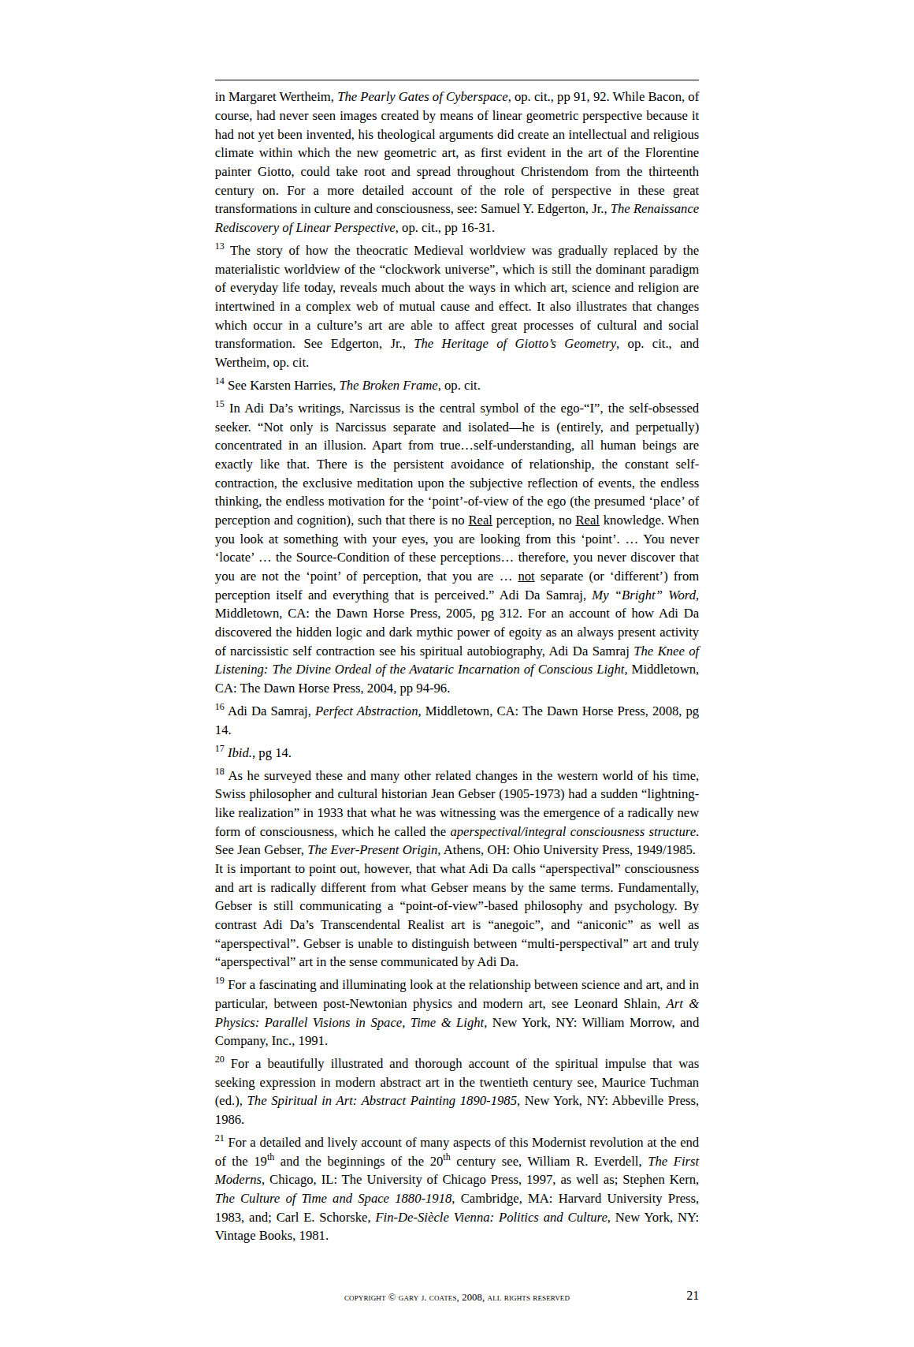in Margaret Wertheim, The Pearly Gates of Cyberspace, op. cit., pp 91, 92. While Bacon, of course, had never seen images created by means of linear geometric perspective because it had not yet been invented, his theological arguments did create an intellectual and religious climate within which the new geometric art, as first evident in the art of the Florentine painter Giotto, could take root and spread throughout Christendom from the thirteenth century on. For a more detailed account of the role of perspective in these great transformations in culture and consciousness, see: Samuel Y. Edgerton, Jr., The Renaissance Rediscovery of Linear Perspective, op. cit., pp 16-31.
13 The story of how the theocratic Medieval worldview was gradually replaced by the materialistic worldview of the “clockwork universe”, which is still the dominant paradigm of everyday life today, reveals much about the ways in which art, science and religion are intertwined in a complex web of mutual cause and effect. It also illustrates that changes which occur in a culture’s art are able to affect great processes of cultural and social transformation. See Edgerton, Jr., The Heritage of Giotto’s Geometry, op. cit., and Wertheim, op. cit.
14 See Karsten Harries, The Broken Frame, op. cit.
15 In Adi Da’s writings, Narcissus is the central symbol of the ego-“I”, the self-obsessed seeker. “Not only is Narcissus separate and isolated—he is (entirely, and perpetually) concentrated in an illusion. Apart from true…self-understanding, all human beings are exactly like that. There is the persistent avoidance of relationship, the constant self-contraction, the exclusive meditation upon the subjective reflection of events, the endless thinking, the endless motivation for the ‘point’-of-view of the ego (the presumed ‘place’ of perception and cognition), such that there is no Real perception, no Real knowledge. When you look at something with your eyes, you are looking from this ‘point’. … You never ‘locate’ … the Source-Condition of these perceptions… therefore, you never discover that you are not the ‘point’ of perception, that you are … not separate (or ‘different’) from perception itself and everything that is perceived.” Adi Da Samraj, My “Bright” Word, Middletown, CA: the Dawn Horse Press, 2005, pg 312. For an account of how Adi Da discovered the hidden logic and dark mythic power of egoity as an always present activity of narcissistic self contraction see his spiritual autobiography, Adi Da Samraj The Knee of Listening: The Divine Ordeal of the Avataric Incarnation of Conscious Light, Middletown, CA: The Dawn Horse Press, 2004, pp 94-96.
16 Adi Da Samraj, Perfect Abstraction, Middletown, CA: The Dawn Horse Press, 2008, pg 14.
17 Ibid., pg 14.
18 As he surveyed these and many other related changes in the western world of his time, Swiss philosopher and cultural historian Jean Gebser (1905-1973) had a sudden “lightning-like realization” in 1933 that what he was witnessing was the emergence of a radically new form of consciousness, which he called the aperspectival/integral consciousness structure. See Jean Gebser, The Ever-Present Origin, Athens, OH: Ohio University Press, 1949/1985. It is important to point out, however, that what Adi Da calls “aperspectival” consciousness and art is radically different from what Gebser means by the same terms. Fundamentally, Gebser is still communicating a “point-of-view”-based philosophy and psychology. By contrast Adi Da’s Transcendental Realist art is “anegoic”, and “aniconic” as well as “aperspectival”. Gebser is unable to distinguish between “multi-perspectival” art and truly “aperspectival” art in the sense communicated by Adi Da.
19 For a fascinating and illuminating look at the relationship between science and art, and in particular, between post-Newtonian physics and modern art, see Leonard Shlain, Art & Physics: Parallel Visions in Space, Time & Light, New York, NY: William Morrow, and Company, Inc., 1991.
20 For a beautifully illustrated and thorough account of the spiritual impulse that was seeking expression in modern abstract art in the twentieth century see, Maurice Tuchman (ed.), The Spiritual in Art: Abstract Painting 1890-1985, New York, NY: Abbeville Press, 1986.
21 For a detailed and lively account of many aspects of this Modernist revolution at the end of the 19th and the beginnings of the 20th century see, William R. Everdell, The First Moderns, Chicago, IL: The University of Chicago Press, 1997, as well as; Stephen Kern, The Culture of Time and Space 1880-1918, Cambridge, MA: Harvard University Press, 1983, and; Carl E. Schorske, Fin-De-Siècle Vienna: Politics and Culture, New York, NY: Vintage Books, 1981.
copyright © gary j. coates, 2008, all rights reserved 21